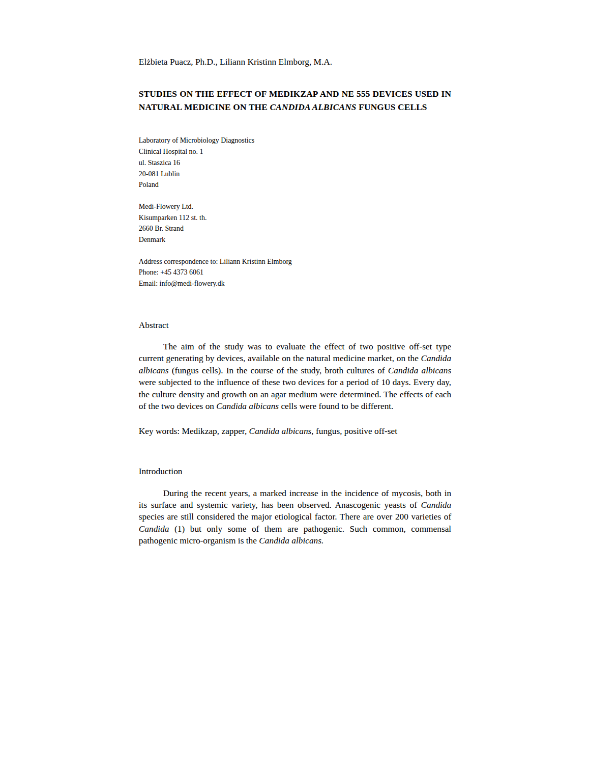Elżbieta Puacz, Ph.D., Liliann Kristinn Elmborg, M.A.
Studies on the effect of Medikzap and NE 555 devices used in natural medicine on the Candida albicans fungus cells
Laboratory of Microbiology Diagnostics
Clinical Hospital no. 1
ul. Staszica 16
20-081 Lublin
Poland
Medi-Flowery Ltd.
Kisumparken 112 st. th.
2660 Br. Strand
Denmark
Address correspondence to: Liliann Kristinn Elmborg
Phone: +45 4373 6061
Email: info@medi-flowery.dk
Abstract
The aim of the study was to evaluate the effect of two positive off-set type current generating by devices, available on the natural medicine market, on the Candida albicans (fungus cells). In the course of the study, broth cultures of Candida albicans were subjected to the influence of these two devices for a period of 10 days. Every day, the culture density and growth on an agar medium were determined. The effects of each of the two devices on Candida albicans cells were found to be different.
Key words: Medikzap, zapper, Candida albicans, fungus, positive off-set
Introduction
During the recent years, a marked increase in the incidence of mycosis, both in its surface and systemic variety, has been observed. Anascogenic yeasts of Candida species are still considered the major etiological factor. There are over 200 varieties of Candida (1) but only some of them are pathogenic. Such common, commensal pathogenic micro-organism is the Candida albicans.